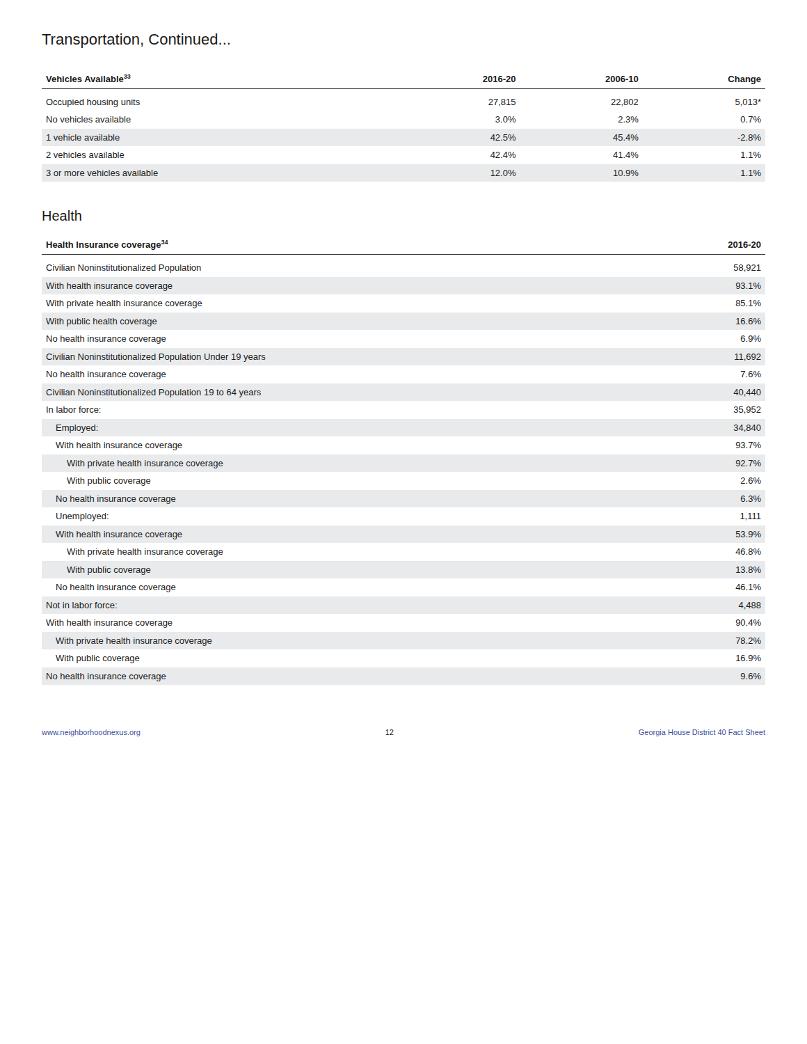Transportation, Continued...
Vehicles Available
| Vehicles Available 33 | 2016-20 | 2006-10 | Change |
| --- | --- | --- | --- |
| Occupied housing units | 27,815 | 22,802 | 5,013* |
| No vehicles available | 3.0% | 2.3% | 0.7% |
| 1 vehicle available | 42.5% | 45.4% | -2.8% |
| 2 vehicles available | 42.4% | 41.4% | 1.1% |
| 3 or more vehicles available | 12.0% | 10.9% | 1.1% |
Health
| Health Insurance coverage 34 | 2016-20 |
| --- | --- |
| Civilian Noninstitutionalized Population | 58,921 |
| With health insurance coverage | 93.1% |
| With private health insurance coverage | 85.1% |
| With public health coverage | 16.6% |
| No health insurance coverage | 6.9% |
| Civilian Noninstitutionalized Population Under 19 years | 11,692 |
| No health insurance coverage | 7.6% |
| Civilian Noninstitutionalized Population 19 to 64 years | 40,440 |
| In labor force: | 35,952 |
| Employed: | 34,840 |
| With health insurance coverage | 93.7% |
| With private health insurance coverage | 92.7% |
| With public coverage | 2.6% |
| No health insurance coverage | 6.3% |
| Unemployed: | 1,111 |
| With health insurance coverage | 53.9% |
| With private health insurance coverage | 46.8% |
| With public coverage | 13.8% |
| No health insurance coverage | 46.1% |
| Not in labor force: | 4,488 |
| With health insurance coverage | 90.4% |
| With private health insurance coverage | 78.2% |
| With public coverage | 16.9% |
| No health insurance coverage | 9.6% |
www.neighborhoodnexus.org 12 Georgia House District 40 Fact Sheet